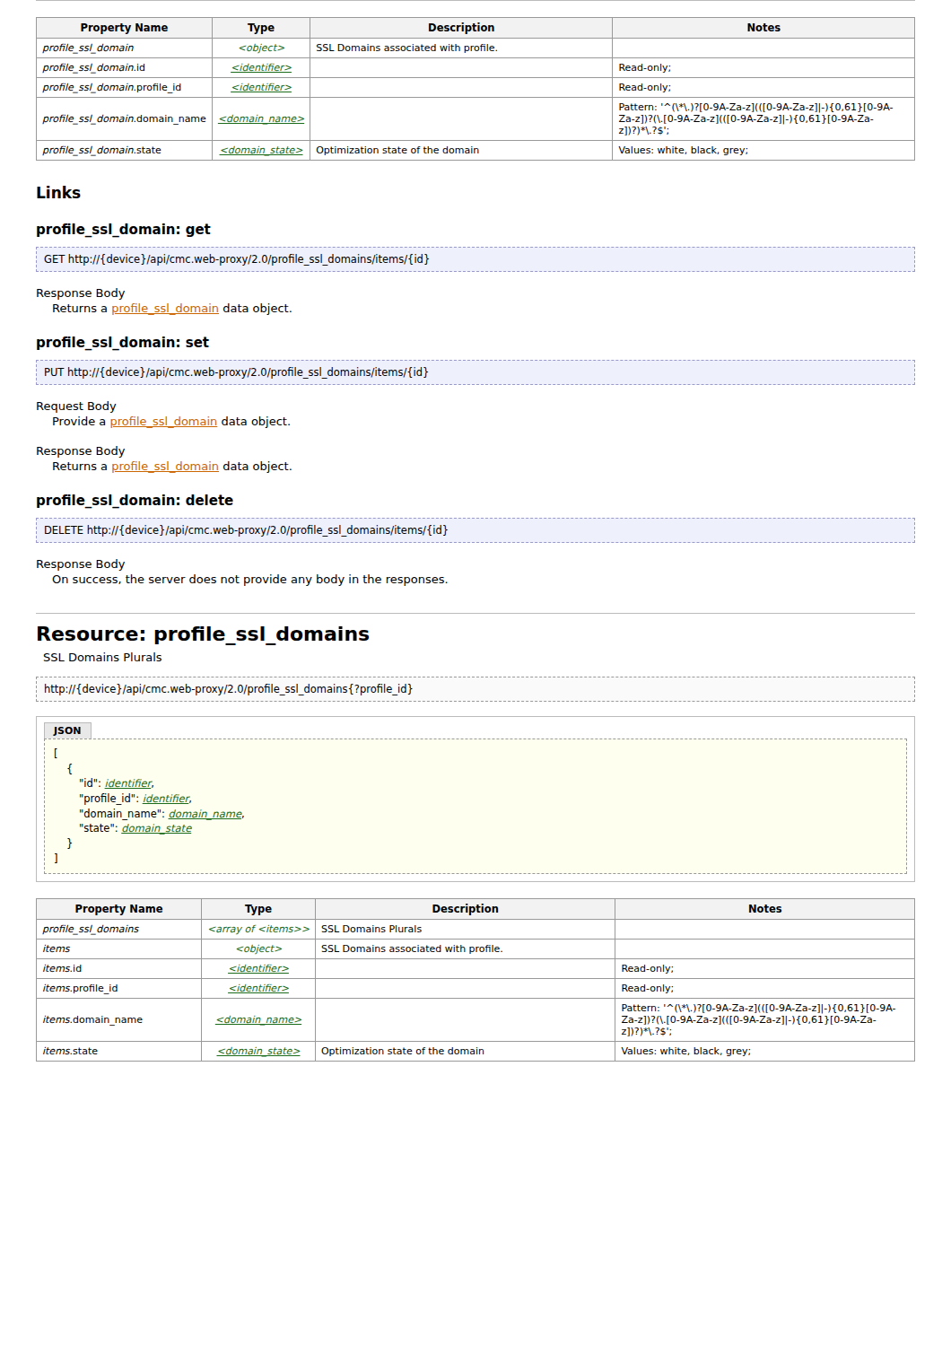| Property Name | Type | Description | Notes |
| --- | --- | --- | --- |
| profile_ssl_domain | <object> | SSL Domains associated with profile. | |
| profile_ssl_domain .id | <identifier> | | Read-only; |
| profile_ssl_domain .profile_id | <identifier> | | Read-only; |
| profile_ssl_domain .domain_name | <domain_name> | | Pattern: '^(\*\.)?[0-9A-Za-z](([0-9A-Za-z]/-){0,61}[0-9A-Za-z])?(\.[0-9A-Za-z](([0-9A-Za-z]/-){0,61}[0-9A-Za-z])?)*\.?$'; |
| profile_ssl_domain .state | <domain_state> | Optimization state of the domain | Values: white, black, grey; |
Links
profile_ssl_domain: get
GET http://{device}/api/cmc.web-proxy/2.0/profile_ssl_domains/items/{id}
Response Body
Returns a profile_ssl_domain data object.
profile_ssl_domain: set
PUT http://{device}/api/cmc.web-proxy/2.0/profile_ssl_domains/items/{id}
Request Body
Provide a profile_ssl_domain data object.
Response Body
Returns a profile_ssl_domain data object.
profile_ssl_domain: delete
DELETE http://{device}/api/cmc.web-proxy/2.0/profile_ssl_domains/items/{id}
Response Body
On success, the server does not provide any body in the responses.
Resource: profile_ssl_domains
SSL Domains Plurals
http://{device}/api/cmc.web-proxy/2.0/profile_ssl_domains{?profile_id}
JSON
[
{
"id": identifier,
"profile_id": identifier,
"domain_name": domain_name,
"state": domain_state
}
]
| Property Name | Type | Description | Notes |
| --- | --- | --- | --- |
| profile_ssl_domains | <array of <items>> | SSL Domains Plurals | |
| items | <object> | SSL Domains associated with profile. | |
| items .id | <identifier> | | Read-only; |
| items .profile_id | <identifier> | | Read-only; |
| items .domain_name | <domain_name> | | Pattern: '^(\*\.)?[0-9A-Za-z](([0-9A-Za-z]/-){0,61}[0-9A-Za-z])?(\.[0-9A-Za-z](([0-9A-Za-z]/-){0,61}[0-9A-Za-z])?)*\.?$'; |
| items .state | <domain_state> | Optimization state of the domain | Values: white, black, grey; |